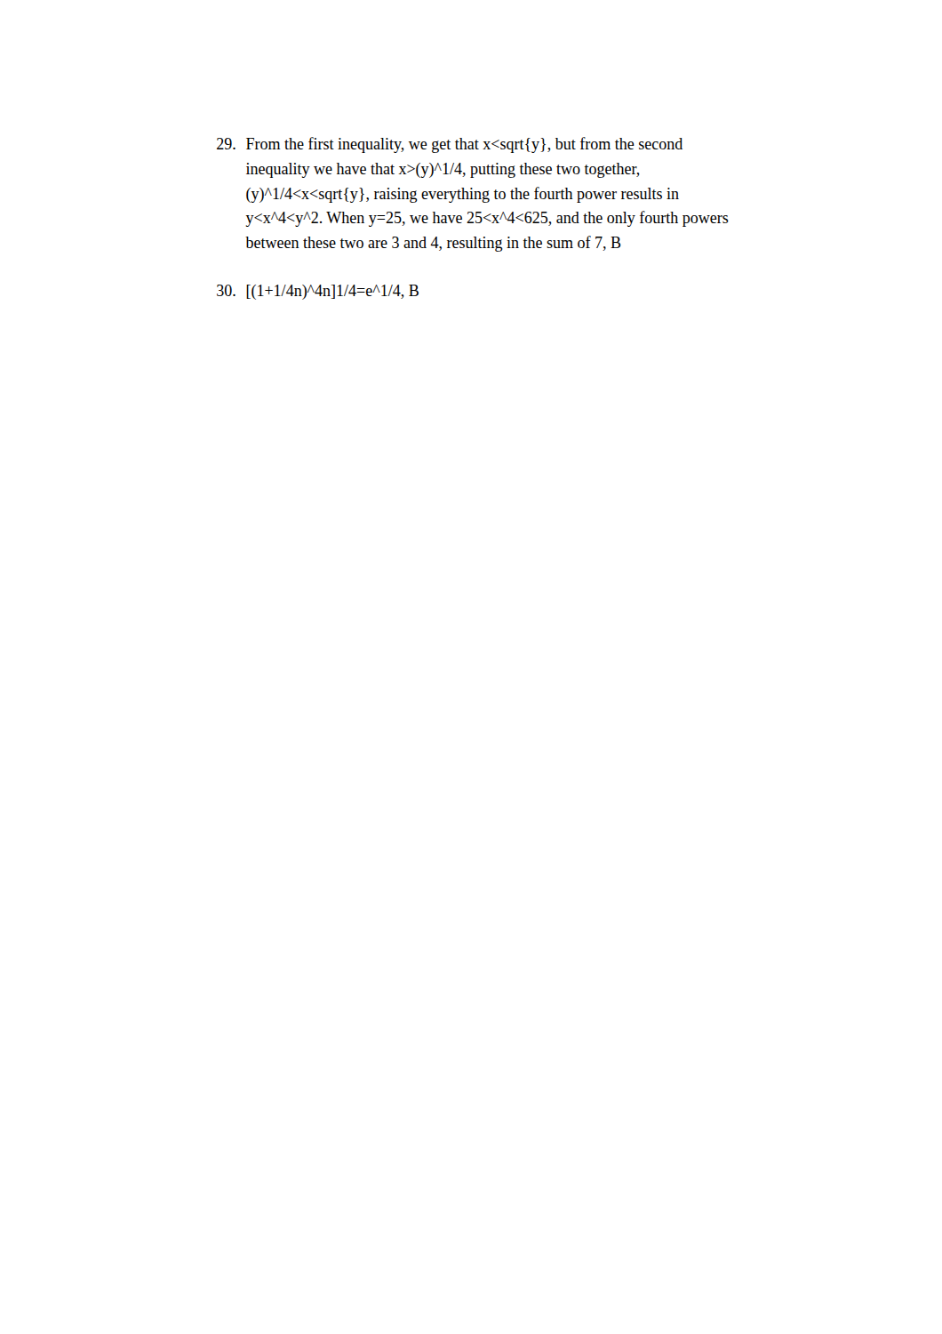From the first inequality, we get that x<sqrt{y}, but from the second inequality we have that x>(y)^1/4, putting these two together, (y)^1/4<x<sqrt{y}, raising everything to the fourth power results in y<x^4<y^2. When y=25, we have 25<x^4<625, and the only fourth powers between these two are 3 and 4, resulting in the sum of 7, B
[(1+1/4n)^4n]1/4=e^1/4, B